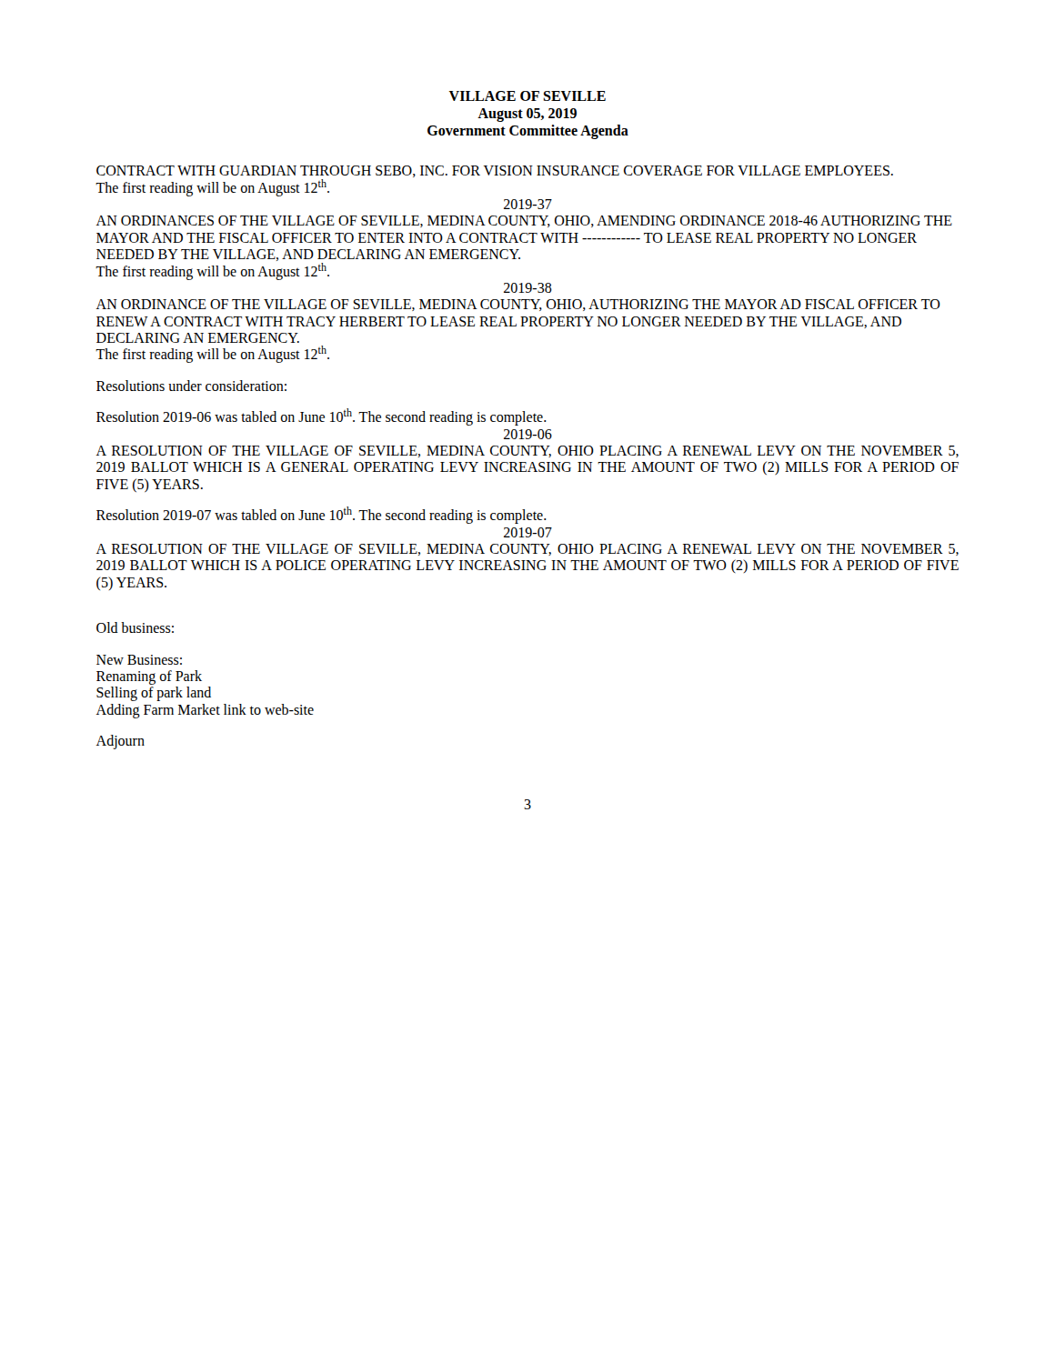VILLAGE OF SEVILLE
August 05, 2019
Government Committee Agenda
CONTRACT WITH GUARDIAN THROUGH SEBO, INC. FOR VISION INSURANCE COVERAGE FOR VILLAGE EMPLOYEES.
The first reading will be on August 12th.
2019-37
AN ORDINANCES OF THE VILLAGE OF SEVILLE, MEDINA COUNTY, OHIO, AMENDING ORDINANCE 2018-46 AUTHORIZING THE MAYOR AND THE FISCAL OFFICER TO ENTER INTO A CONTRACT WITH ------------ TO LEASE REAL PROPERTY NO LONGER NEEDED BY THE VILLAGE, AND DECLARING AN EMERGENCY.
The first reading will be on August 12th.
2019-38
AN ORDINANCE OF THE VILLAGE OF SEVILLE, MEDINA COUNTY, OHIO, AUTHORIZING THE MAYOR AD FISCAL OFFICER TO RENEW A CONTRACT WITH TRACY HERBERT TO LEASE REAL PROPERTY NO LONGER NEEDED BY THE VILLAGE, AND DECLARING AN EMERGENCY.
The first reading will be on August 12th.
Resolutions under consideration:
Resolution 2019-06 was tabled on June 10th. The second reading is complete.
2019-06
A RESOLUTION OF THE VILLAGE OF SEVILLE, MEDINA COUNTY, OHIO PLACING A RENEWAL LEVY ON THE NOVEMBER 5, 2019 BALLOT WHICH IS A GENERAL OPERATING LEVY INCREASING IN THE AMOUNT OF TWO (2) MILLS FOR A PERIOD OF FIVE (5) YEARS.
Resolution 2019-07 was tabled on June 10th. The second reading is complete.
2019-07
A RESOLUTION OF THE VILLAGE OF SEVILLE, MEDINA COUNTY, OHIO PLACING A RENEWAL LEVY ON THE NOVEMBER 5, 2019 BALLOT WHICH IS A POLICE OPERATING LEVY INCREASING IN THE AMOUNT OF TWO (2) MILLS FOR A PERIOD OF FIVE (5) YEARS.
Old business:
New Business:
Renaming of Park
Selling of park land
Adding Farm Market link to web-site
Adjourn
3